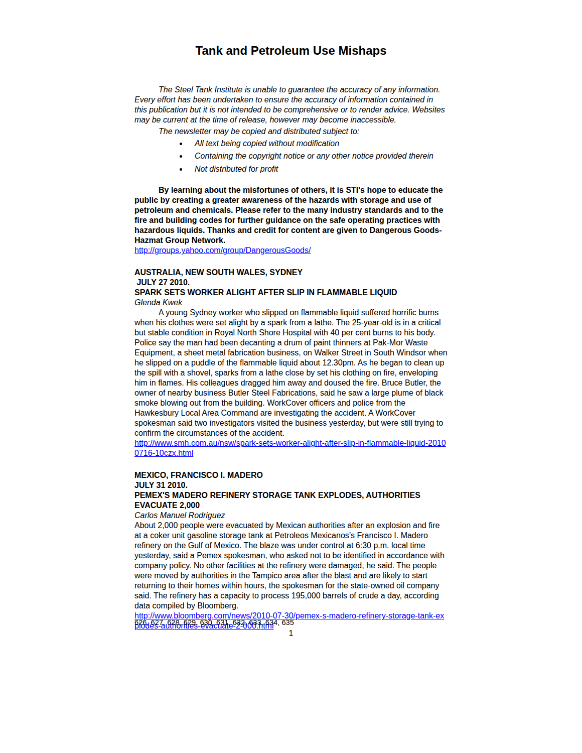Tank and Petroleum Use Mishaps
The Steel Tank Institute is unable to guarantee the accuracy of any information. Every effort has been undertaken to ensure the accuracy of information contained in this publication but it is not intended to be comprehensive or to render advice. Websites may be current at the time of release, however may become inaccessible.
The newsletter may be copied and distributed subject to:
All text being copied without modification
Containing the copyright notice or any other notice provided therein
Not distributed for profit
By learning about the misfortunes of others, it is STI's hope to educate the public by creating a greater awareness of the hazards with storage and use of petroleum and chemicals. Please refer to the many industry standards and to the fire and building codes for further guidance on the safe operating practices with hazardous liquids. Thanks and credit for content are given to Dangerous Goods-Hazmat Group Network.
http://groups.yahoo.com/group/DangerousGoods/
AUSTRALIA, NEW SOUTH WALES, SYDNEY
JULY 27 2010.
SPARK SETS WORKER ALIGHT AFTER SLIP IN FLAMMABLE LIQUID
Glenda Kwek
A young Sydney worker who slipped on flammable liquid suffered horrific burns when his clothes were set alight by a spark from a lathe. The 25-year-old is in a critical but stable condition in Royal North Shore Hospital with 40 per cent burns to his body. Police say the man had been decanting a drum of paint thinners at Pak-Mor Waste Equipment, a sheet metal fabrication business, on Walker Street in South Windsor when he slipped on a puddle of the flammable liquid about 12.30pm. As he began to clean up the spill with a shovel, sparks from a lathe close by set his clothing on fire, enveloping him in flames. His colleagues dragged him away and doused the fire. Bruce Butler, the owner of nearby business Butler Steel Fabrications, said he saw a large plume of black smoke blowing out from the building. WorkCover officers and police from the Hawkesbury Local Area Command are investigating the accident. A WorkCover spokesman said two investigators visited the business yesterday, but were still trying to confirm the circumstances of the accident.
http://www.smh.com.au/nsw/spark-sets-worker-alight-after-slip-in-flammable-liquid-20100716-10czx.html
MEXICO, FRANCISCO I. MADERO
JULY 31 2010.
PEMEX'S MADERO REFINERY STORAGE TANK EXPLODES, AUTHORITIES EVACUATE 2,000
Carlos Manuel Rodriguez
About 2,000 people were evacuated by Mexican authorities after an explosion and fire at a coker unit gasoline storage tank at Petroleos Mexicanos’s Francisco I. Madero refinery on the Gulf of Mexico. The blaze was under control at 6:30 p.m. local time yesterday, said a Pemex spokesman, who asked not to be identified in accordance with company policy. No other facilities at the refinery were damaged, he said. The people were moved by authorities in the Tampico area after the blast and are likely to start returning to their homes within hours, the spokesman for the state-owned oil company said. The refinery has a capacity to process 195,000 barrels of crude a day, according data compiled by Bloomberg.
http://www.bloomberg.com/news/2010-07-30/pemex-s-madero-refinery-storage-tank-explodes-authorities-evacuate-2-000.html
626, 627, 628, 629, 630, 631, 632, 633, 634, 635
1